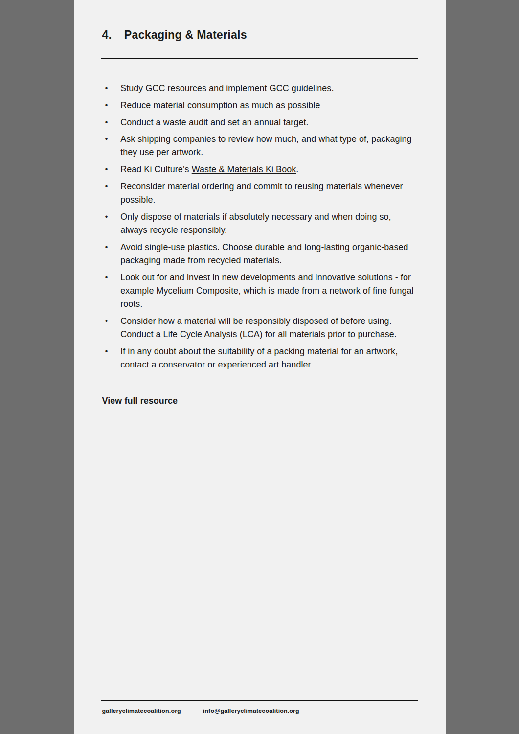4. Packaging & Materials
Study GCC resources and implement GCC guidelines.
Reduce material consumption as much as possible
Conduct a waste audit and set an annual target.
Ask shipping companies to review how much, and what type of, packaging they use per artwork.
Read Ki Culture’s Waste & Materials Ki Book.
Reconsider material ordering and commit to reusing materials whenever possible.
Only dispose of materials if absolutely necessary and when doing so, always recycle responsibly.
Avoid single-use plastics. Choose durable and long-lasting organic-based packaging made from recycled materials.
Look out for and invest in new developments and innovative solutions - for example Mycelium Composite, which is made from a network of fine fungal roots.
Consider how a material will be responsibly disposed of before using. Conduct a Life Cycle Analysis (LCA) for all materials prior to purchase.
If in any doubt about the suitability of a packing material for an artwork, contact a conservator or experienced art handler.
View full resource
galleryclimatecoalition.org info@galleryclimatecoalition.org